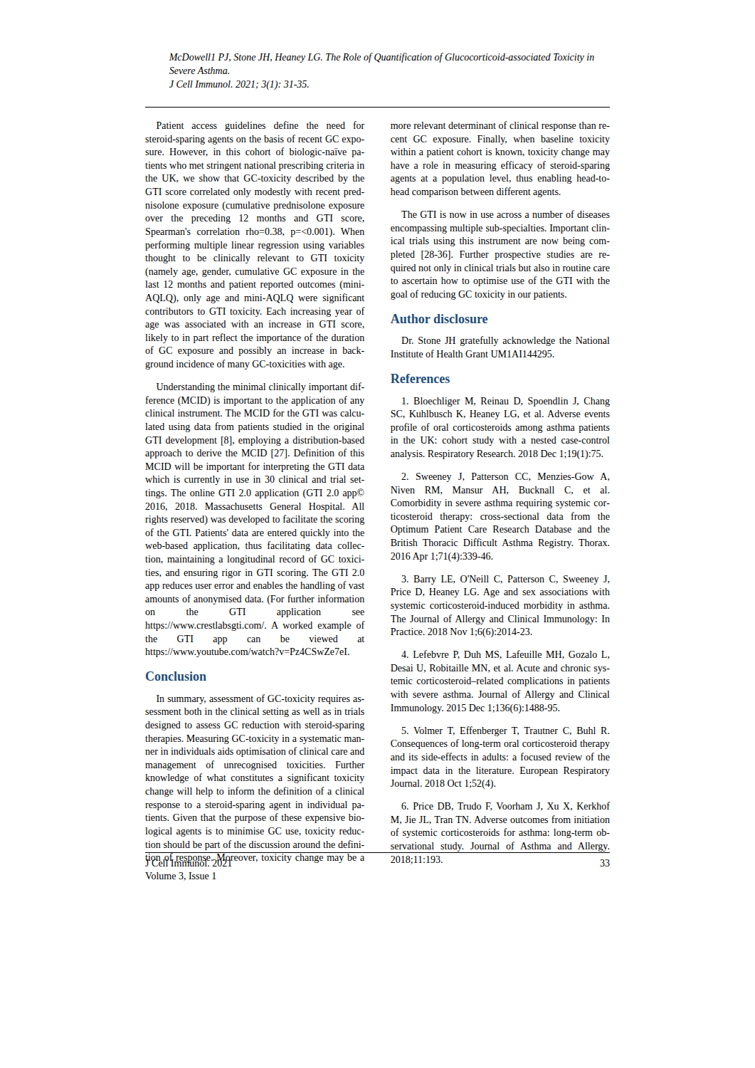McDowell1 PJ, Stone JH, Heaney LG. The Role of Quantification of Glucocorticoid-associated Toxicity in Severe Asthma.
J Cell Immunol. 2021; 3(1): 31-35.
Patient access guidelines define the need for steroid-sparing agents on the basis of recent GC exposure. However, in this cohort of biologic-naïve patients who met stringent national prescribing criteria in the UK, we show that GC-toxicity described by the GTI score correlated only modestly with recent prednisolone exposure (cumulative prednisolone exposure over the preceding 12 months and GTI score, Spearman's correlation rho=0.38, p=<0.001). When performing multiple linear regression using variables thought to be clinically relevant to GTI toxicity (namely age, gender, cumulative GC exposure in the last 12 months and patient reported outcomes (mini-AQLQ), only age and mini-AQLQ were significant contributors to GTI toxicity. Each increasing year of age was associated with an increase in GTI score, likely to in part reflect the importance of the duration of GC exposure and possibly an increase in background incidence of many GC-toxicities with age.
Understanding the minimal clinically important difference (MCID) is important to the application of any clinical instrument. The MCID for the GTI was calculated using data from patients studied in the original GTI development [8], employing a distribution-based approach to derive the MCID [27]. Definition of this MCID will be important for interpreting the GTI data which is currently in use in 30 clinical and trial settings. The online GTI 2.0 application (GTI 2.0 app© 2016, 2018. Massachusetts General Hospital. All rights reserved) was developed to facilitate the scoring of the GTI. Patients' data are entered quickly into the web-based application, thus facilitating data collection, maintaining a longitudinal record of GC toxicities, and ensuring rigor in GTI scoring. The GTI 2.0 app reduces user error and enables the handling of vast amounts of anonymised data. (For further information on the GTI application see https://www.crestlabsgti.com/. A worked example of the GTI app can be viewed at https://www.youtube.com/watch?v=Pz4CSwZe7eI.
Conclusion
In summary, assessment of GC-toxicity requires assessment both in the clinical setting as well as in trials designed to assess GC reduction with steroid-sparing therapies. Measuring GC-toxicity in a systematic manner in individuals aids optimisation of clinical care and management of unrecognised toxicities. Further knowledge of what constitutes a significant toxicity change will help to inform the definition of a clinical response to a steroid-sparing agent in individual patients. Given that the purpose of these expensive biological agents is to minimise GC use, toxicity reduction should be part of the discussion around the definition of response. Moreover, toxicity change may be a more relevant determinant of clinical response than recent GC exposure. Finally, when baseline toxicity within a patient cohort is known, toxicity change may have a role in measuring efficacy of steroid-sparing agents at a population level, thus enabling head-to-head comparison between different agents.
The GTI is now in use across a number of diseases encompassing multiple sub-specialties. Important clinical trials using this instrument are now being completed [28-36]. Further prospective studies are required not only in clinical trials but also in routine care to ascertain how to optimise use of the GTI with the goal of reducing GC toxicity in our patients.
Author disclosure
Dr. Stone JH gratefully acknowledge the National Institute of Health Grant UM1AI144295.
References
1. Bloechliger M, Reinau D, Spoendlin J, Chang SC, Kuhlbusch K, Heaney LG, et al. Adverse events profile of oral corticosteroids among asthma patients in the UK: cohort study with a nested case-control analysis. Respiratory Research. 2018 Dec 1;19(1):75.
2. Sweeney J, Patterson CC, Menzies-Gow A, Niven RM, Mansur AH, Bucknall C, et al. Comorbidity in severe asthma requiring systemic corticosteroid therapy: cross-sectional data from the Optimum Patient Care Research Database and the British Thoracic Difficult Asthma Registry. Thorax. 2016 Apr 1;71(4):339-46.
3. Barry LE, O'Neill C, Patterson C, Sweeney J, Price D, Heaney LG. Age and sex associations with systemic corticosteroid-induced morbidity in asthma. The Journal of Allergy and Clinical Immunology: In Practice. 2018 Nov 1;6(6):2014-23.
4. Lefebvre P, Duh MS, Lafeuille MH, Gozalo L, Desai U, Robitaille MN, et al. Acute and chronic systemic corticosteroid–related complications in patients with severe asthma. Journal of Allergy and Clinical Immunology. 2015 Dec 1;136(6):1488-95.
5. Volmer T, Effenberger T, Trautner C, Buhl R. Consequences of long-term oral corticosteroid therapy and its side-effects in adults: a focused review of the impact data in the literature. European Respiratory Journal. 2018 Oct 1;52(4).
6. Price DB, Trudo F, Voorham J, Xu X, Kerkhof M, Jie JL, Tran TN. Adverse outcomes from initiation of systemic corticosteroids for asthma: long-term observational study. Journal of Asthma and Allergy. 2018;11:193.
J Cell Immunol. 2021
Volume 3, Issue 1
33